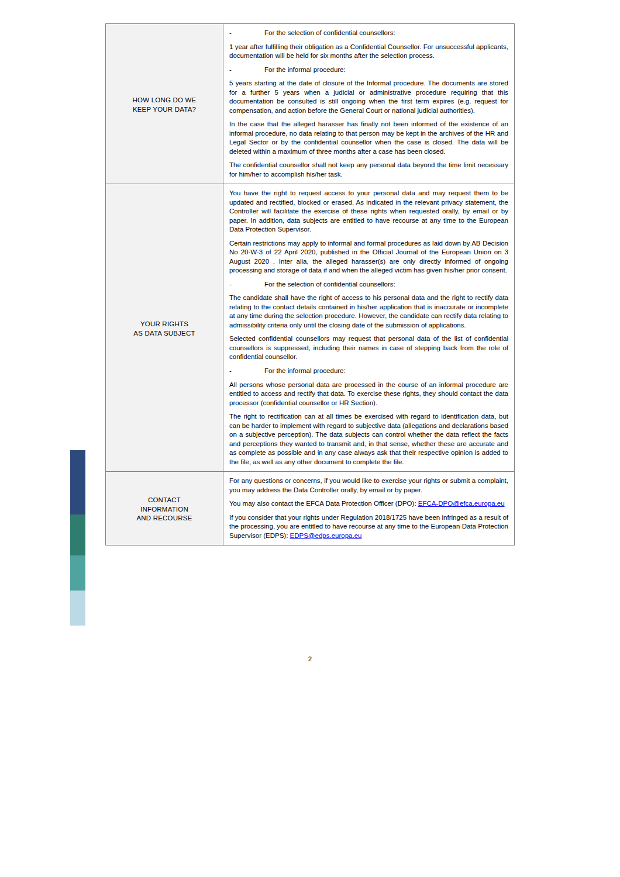| HOW LONG DO WE KEEP YOUR DATA? | - For the selection of confidential counsellors: 1 year after fulfilling their obligation as a Confidential Counsellor. For unsuccessful applicants, documentation will be held for six months after the selection process. - For the informal procedure: 5 years starting at the date of closure of the Informal procedure. The documents are stored for a further 5 years when a judicial or administrative procedure requiring that this documentation be consulted is still ongoing when the first term expires (e.g. request for compensation, and action before the General Court or national judicial authorities). In the case that the alleged harasser has finally not been informed of the existence of an informal procedure, no data relating to that person may be kept in the archives of the HR and Legal Sector or by the confidential counsellor when the case is closed. The data will be deleted within a maximum of three months after a case has been closed. The confidential counsellor shall not keep any personal data beyond the time limit necessary for him/her to accomplish his/her task. |
| YOUR RIGHTS AS DATA SUBJECT | You have the right to request access to your personal data and may request them to be updated and rectified, blocked or erased. As indicated in the relevant privacy statement, the Controller will facilitate the exercise of these rights when requested orally, by email or by paper. In addition, data subjects are entitled to have recourse at any time to the European Data Protection Supervisor. Certain restrictions may apply to informal and formal procedures as laid down by AB Decision No 20-W-3 of 22 April 2020, published in the Official Journal of the European Union on 3 August 2020 . Inter alia, the alleged harasser(s) are only directly informed of ongoing processing and storage of data if and when the alleged victim has given his/her prior consent. - For the selection of confidential counsellors: The candidate shall have the right of access to his personal data and the right to rectify data relating to the contact details contained in his/her application that is inaccurate or incomplete at any time during the selection procedure. However, the candidate can rectify data relating to admissibility criteria only until the closing date of the submission of applications. Selected confidential counsellors may request that personal data of the list of confidential counsellors is suppressed, including their names in case of stepping back from the role of confidential counsellor. - For the informal procedure: All persons whose personal data are processed in the course of an informal procedure are entitled to access and rectify that data. To exercise these rights, they should contact the data processor (confidential counsellor or HR Section). The right to rectification can at all times be exercised with regard to identification data, but can be harder to implement with regard to subjective data (allegations and declarations based on a subjective perception). The data subjects can control whether the data reflect the facts and perceptions they wanted to transmit and, in that sense, whether these are accurate and as complete as possible and in any case always ask that their respective opinion is added to the file, as well as any other document to complete the file. |
| CONTACT INFORMATION AND RECOURSE | For any questions or concerns, if you would like to exercise your rights or submit a complaint, you may address the Data Controller orally, by email or by paper. You may also contact the EFCA Data Protection Officer (DPO): EFCA-DPO@efca.europa.eu If you consider that your rights under Regulation 2018/1725 have been infringed as a result of the processing, you are entitled to have recourse at any time to the European Data Protection Supervisor (EDPS): EDPS@edps.europa.eu |
2